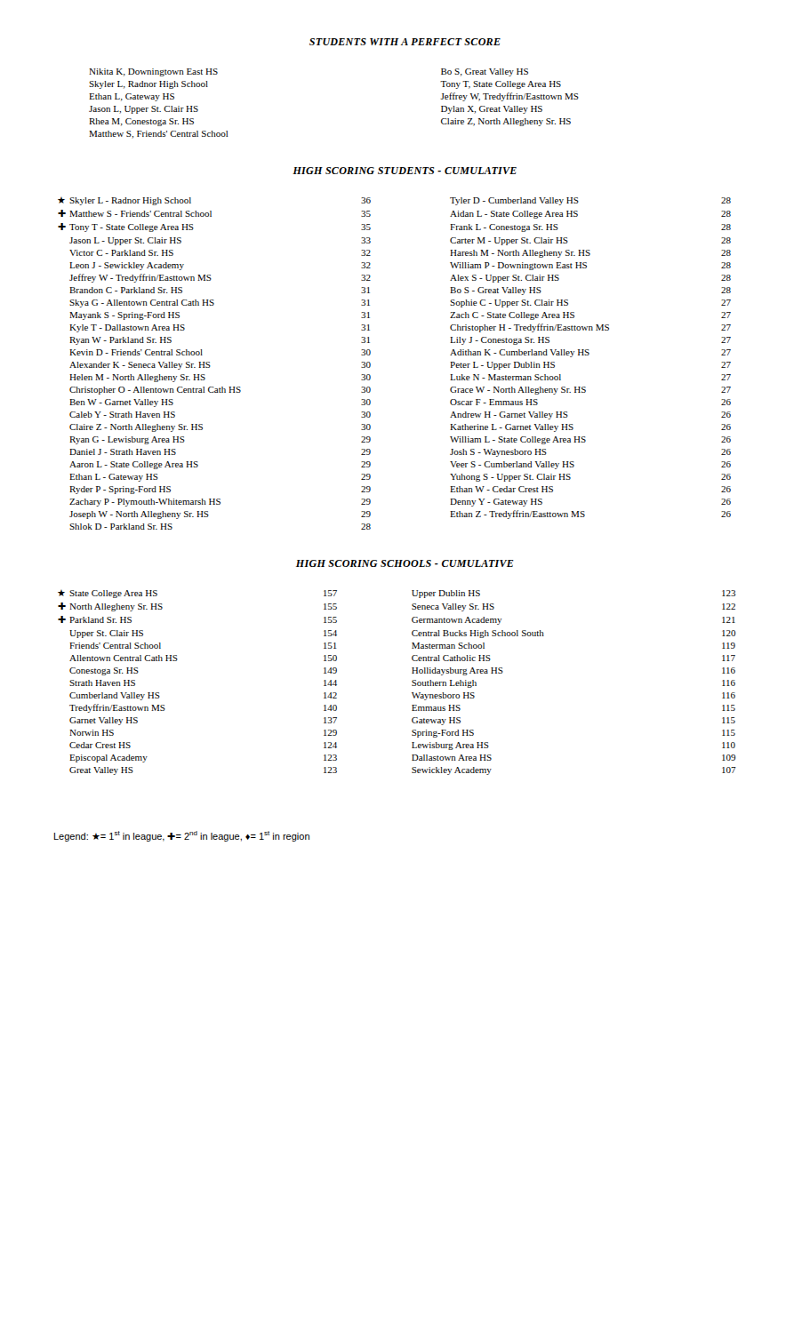STUDENTS WITH A PERFECT SCORE
| Nikita K, Downingtown East HS | Bo S, Great Valley HS |
| Skyler L, Radnor High School | Tony T, State College Area HS |
| Ethan L, Gateway HS | Jeffrey W, Tredyffrin/Easttown MS |
| Jason L, Upper St. Clair HS | Dylan X, Great Valley HS |
| Rhea M, Conestoga Sr. HS | Claire Z, North Allegheny Sr. HS |
| Matthew S, Friends' Central School | |
HIGH SCORING STUDENTS - CUMULATIVE
| ★ | Skyler L - Radnor High School | 36 | | Tyler D - Cumberland Valley HS | 28 |
| ✚ | Matthew S - Friends' Central School | 35 | | Aidan L - State College Area HS | 28 |
| ✚ | Tony T - State College Area HS | 35 | | Frank L - Conestoga Sr. HS | 28 |
| | Jason L - Upper St. Clair HS | 33 | | Carter M - Upper St. Clair HS | 28 |
| | Victor C - Parkland Sr. HS | 32 | | Haresh M - North Allegheny Sr. HS | 28 |
| | Leon J - Sewickley Academy | 32 | | William P - Downingtown East HS | 28 |
| | Jeffrey W - Tredyffrin/Easttown MS | 32 | | Alex S - Upper St. Clair HS | 28 |
| | Brandon C - Parkland Sr. HS | 31 | | Bo S - Great Valley HS | 28 |
| | Skya G - Allentown Central Cath HS | 31 | | Sophie C - Upper St. Clair HS | 27 |
| | Mayank S - Spring-Ford HS | 31 | | Zach C - State College Area HS | 27 |
| | Kyle T - Dallastown Area HS | 31 | | Christopher H - Tredyffrin/Easttown MS | 27 |
| | Ryan W - Parkland Sr. HS | 31 | | Lily J - Conestoga Sr. HS | 27 |
| | Kevin D - Friends' Central School | 30 | | Adithan K - Cumberland Valley HS | 27 |
| | Alexander K - Seneca Valley Sr. HS | 30 | | Peter L - Upper Dublin HS | 27 |
| | Helen M - North Allegheny Sr. HS | 30 | | Luke N - Masterman School | 27 |
| | Christopher O - Allentown Central Cath HS | 30 | | Grace W - North Allegheny Sr. HS | 27 |
| | Ben W - Garnet Valley HS | 30 | | Oscar F - Emmaus HS | 26 |
| | Caleb Y - Strath Haven HS | 30 | | Andrew H - Garnet Valley HS | 26 |
| | Claire Z - North Allegheny Sr. HS | 30 | | Katherine L - Garnet Valley HS | 26 |
| | Ryan G - Lewisburg Area HS | 29 | | William L - State College Area HS | 26 |
| | Daniel J - Strath Haven HS | 29 | | Josh S - Waynesboro HS | 26 |
| | Aaron L - State College Area HS | 29 | | Veer S - Cumberland Valley HS | 26 |
| | Ethan L - Gateway HS | 29 | | Yuhong S - Upper St. Clair HS | 26 |
| | Ryder P - Spring-Ford HS | 29 | | Ethan W - Cedar Crest HS | 26 |
| | Zachary P - Plymouth-Whitemarsh HS | 29 | | Denny Y - Gateway HS | 26 |
| | Joseph W - North Allegheny Sr. HS | 29 | | Ethan Z - Tredyffrin/Easttown MS | 26 |
| | Shlok D - Parkland Sr. HS | 28 | | | |
HIGH SCORING SCHOOLS - CUMULATIVE
| ★ | State College Area HS | 157 | | Upper Dublin HS | 123 |
| ✚ | North Allegheny Sr. HS | 155 | | Seneca Valley Sr. HS | 122 |
| ✚ | Parkland Sr. HS | 155 | | Germantown Academy | 121 |
| | Upper St. Clair HS | 154 | | Central Bucks High School South | 120 |
| | Friends' Central School | 151 | | Masterman School | 119 |
| | Allentown Central Cath HS | 150 | | Central Catholic HS | 117 |
| | Conestoga Sr. HS | 149 | | Hollidaysburg Area HS | 116 |
| | Strath Haven HS | 144 | | Southern Lehigh | 116 |
| | Cumberland Valley HS | 142 | | Waynesboro HS | 116 |
| | Tredyffrin/Easttown MS | 140 | | Emmaus HS | 115 |
| | Garnet Valley HS | 137 | | Gateway HS | 115 |
| | Norwin HS | 129 | | Spring-Ford HS | 115 |
| | Cedar Crest HS | 124 | | Lewisburg Area HS | 110 |
| | Episcopal Academy | 123 | | Dallastown Area HS | 109 |
| | Great Valley HS | 123 | | Sewickley Academy | 107 |
Legend: ★= 1st in league, ✚= 2nd in league, ♦= 1st in region